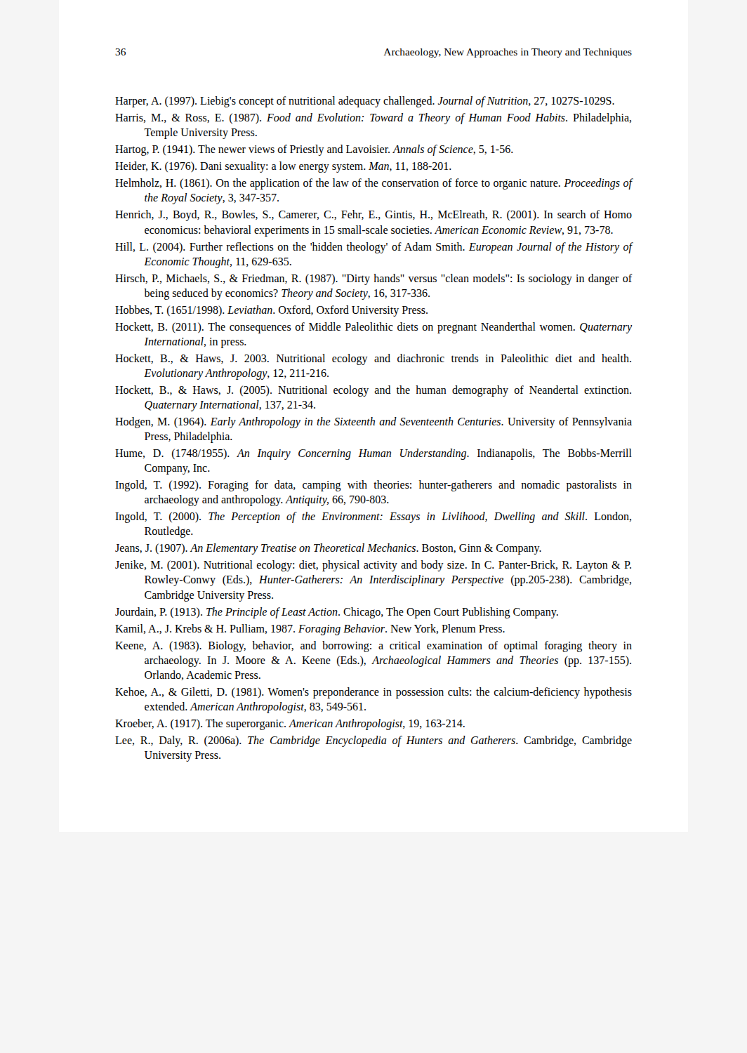36 Archaeology, New Approaches in Theory and Techniques
Harper, A. (1997). Liebig's concept of nutritional adequacy challenged. Journal of Nutrition, 27, 1027S-1029S.
Harris, M., & Ross, E. (1987). Food and Evolution: Toward a Theory of Human Food Habits. Philadelphia, Temple University Press.
Hartog, P. (1941). The newer views of Priestly and Lavoisier. Annals of Science, 5, 1-56.
Heider, K. (1976). Dani sexuality: a low energy system. Man, 11, 188-201.
Helmholz, H. (1861). On the application of the law of the conservation of force to organic nature. Proceedings of the Royal Society, 3, 347-357.
Henrich, J., Boyd, R., Bowles, S., Camerer, C., Fehr, E., Gintis, H., McElreath, R. (2001). In search of Homo economicus: behavioral experiments in 15 small-scale societies. American Economic Review, 91, 73-78.
Hill, L. (2004). Further reflections on the 'hidden theology' of Adam Smith. European Journal of the History of Economic Thought, 11, 629-635.
Hirsch, P., Michaels, S., & Friedman, R. (1987). "Dirty hands" versus "clean models": Is sociology in danger of being seduced by economics? Theory and Society, 16, 317-336.
Hobbes, T. (1651/1998). Leviathan. Oxford, Oxford University Press.
Hockett, B. (2011). The consequences of Middle Paleolithic diets on pregnant Neanderthal women. Quaternary International, in press.
Hockett, B., & Haws, J. 2003. Nutritional ecology and diachronic trends in Paleolithic diet and health. Evolutionary Anthropology, 12, 211-216.
Hockett, B., & Haws, J. (2005). Nutritional ecology and the human demography of Neandertal extinction. Quaternary International, 137, 21-34.
Hodgen, M. (1964). Early Anthropology in the Sixteenth and Seventeenth Centuries. University of Pennsylvania Press, Philadelphia.
Hume, D. (1748/1955). An Inquiry Concerning Human Understanding. Indianapolis, The Bobbs-Merrill Company, Inc.
Ingold, T. (1992). Foraging for data, camping with theories: hunter-gatherers and nomadic pastoralists in archaeology and anthropology. Antiquity, 66, 790-803.
Ingold, T. (2000). The Perception of the Environment: Essays in Livlihood, Dwelling and Skill. London, Routledge.
Jeans, J. (1907). An Elementary Treatise on Theoretical Mechanics. Boston, Ginn & Company.
Jenike, M. (2001). Nutritional ecology: diet, physical activity and body size. In C. Panter-Brick, R. Layton & P. Rowley-Conwy (Eds.), Hunter-Gatherers: An Interdisciplinary Perspective (pp.205-238). Cambridge, Cambridge University Press.
Jourdain, P. (1913). The Principle of Least Action. Chicago, The Open Court Publishing Company.
Kamil, A., J. Krebs & H. Pulliam, 1987. Foraging Behavior. New York, Plenum Press.
Keene, A. (1983). Biology, behavior, and borrowing: a critical examination of optimal foraging theory in archaeology. In J. Moore & A. Keene (Eds.), Archaeological Hammers and Theories (pp. 137-155). Orlando, Academic Press.
Kehoe, A., & Giletti, D. (1981). Women's preponderance in possession cults: the calcium-deficiency hypothesis extended. American Anthropologist, 83, 549-561.
Kroeber, A. (1917). The superorganic. American Anthropologist, 19, 163-214.
Lee, R., Daly, R. (2006a). The Cambridge Encyclopedia of Hunters and Gatherers. Cambridge, Cambridge University Press.